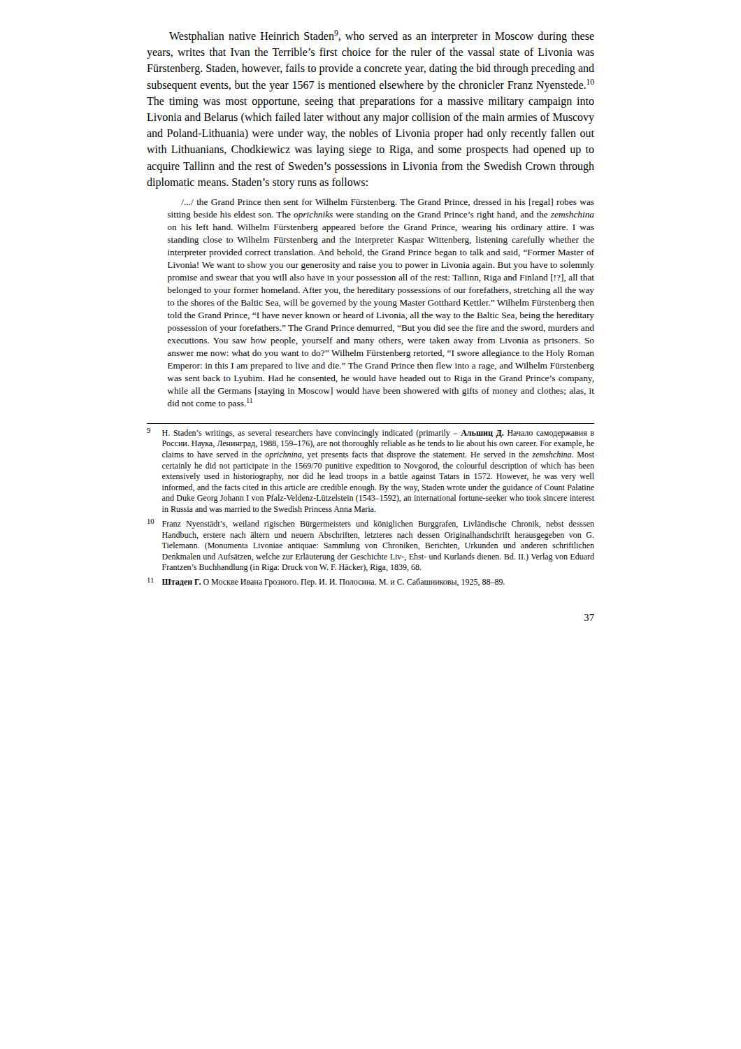Westphalian native Heinrich Staden9, who served as an interpreter in Moscow during these years, writes that Ivan the Terrible’s first choice for the ruler of the vassal state of Livonia was Fürstenberg. Staden, however, fails to provide a concrete year, dating the bid through preceding and subsequent events, but the year 1567 is mentioned elsewhere by the chronicler Franz Nyenstede.10 The timing was most opportune, seeing that preparations for a massive military campaign into Livonia and Belarus (which failed later without any major collision of the main armies of Muscovy and Poland-Lithuania) were under way, the nobles of Livonia proper had only recently fallen out with Lithuanians, Chodkiewicz was laying siege to Riga, and some prospects had opened up to acquire Tallinn and the rest of Sweden’s possessions in Livonia from the Swedish Crown through diplomatic means. Staden’s story runs as follows:
/.../ the Grand Prince then sent for Wilhelm Fürstenberg. The Grand Prince, dressed in his [regal] robes was sitting beside his eldest son. The oprichniks were standing on the Grand Prince’s right hand, and the zemshchina on his left hand. Wilhelm Fürstenberg appeared before the Grand Prince, wearing his ordinary attire. I was standing close to Wilhelm Fürstenberg and the interpreter Kaspar Wittenberg, listening carefully whether the interpreter provided correct translation. And behold, the Grand Prince began to talk and said, “Former Master of Livonia! We want to show you our generosity and raise you to power in Livonia again. But you have to solemnly promise and swear that you will also have in your possession all of the rest: Tallinn, Riga and Finland [!?], all that belonged to your former homeland. After you, the hereditary possessions of our forefathers, stretching all the way to the shores of the Baltic Sea, will be governed by the young Master Gotthard Kettler.” Wilhelm Fürstenberg then told the Grand Prince, “I have never known or heard of Livonia, all the way to the Baltic Sea, being the hereditary possession of your forefathers.” The Grand Prince demurred, “But you did see the fire and the sword, murders and executions. You saw how people, yourself and many others, were taken away from Livonia as prisoners. So answer me now: what do you want to do?” Wilhelm Fürstenberg retorted, “I swore allegiance to the Holy Roman Emperor: in this I am prepared to live and die.” The Grand Prince then flew into a rage, and Wilhelm Fürstenberg was sent back to Lyubim. Had he consented, he would have headed out to Riga in the Grand Prince’s company, while all the Germans [staying in Moscow] would have been showered with gifts of money and clothes; alas, it did not come to pass.11
9 H. Staden’s writings, as several researchers have convincingly indicated (primarily – Альшиц Д. Начало самодержавия в России. Наука, Ленинград, 1988, 159–176), are not thoroughly reliable as he tends to lie about his own career. For example, he claims to have served in the oprichnina, yet presents facts that disprove the statement. He served in the zemshchina. Most certainly he did not participate in the 1569/70 punitive expedition to Novgorod, the colourful description of which has been extensively used in historiography, nor did he lead troops in a battle against Tatars in 1572. However, he was very well informed, and the facts cited in this article are credible enough. By the way, Staden wrote under the guidance of Count Palatine and Duke Georg Johann I von Pfalz-Veldenz-Lützelstein (1543–1592), an international fortune-seeker who took sincere interest in Russia and was married to the Swedish Princess Anna Maria.
10 Franz Nyenstädt’s, weiland rigischen Bürgermeisters und königlichen Burggrafen, Livländische Chronik, nebst desssen Handbuch, erstere nach ältern und neuern Abschriften, letzteres nach dessen Originalhandschrift herausgegeben von G. Tielemann. (Monumenta Livoniae antiquae: Sammlung von Chroniken, Berichten, Urkunden und anderen schriftlichen Denkmalen und Aufsätzen, welche zur Erläuterung der Geschichte Liv-, Ehst- und Kurlands dienen. Bd. II.) Verlag von Eduard Frantzen’s Buchhandlung (in Riga: Druck von W. F. Häcker), Riga, 1839, 68.
11 Штаден Г. О Москве Ивана Грозного. Пер. И. И. Полосина. М. и С. Сабашниковы, 1925, 88–89.
37